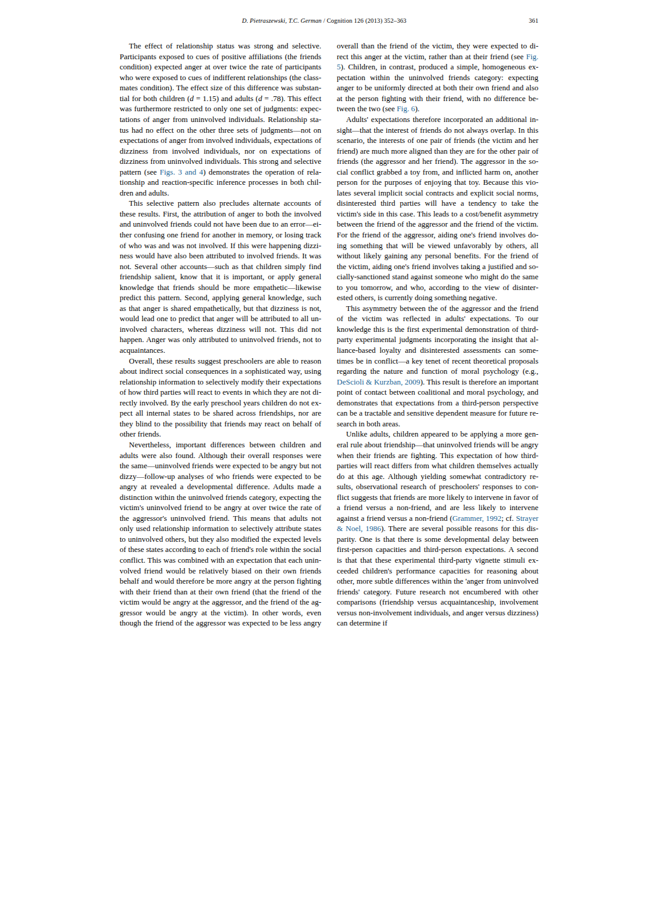D. Pietraszewski, T.C. German / Cognition 126 (2013) 352–363 361
The effect of relationship status was strong and selective. Participants exposed to cues of positive affiliations (the friends condition) expected anger at over twice the rate of participants who were exposed to cues of indifferent relationships (the classmates condition). The effect size of this difference was substantial for both children (d = 1.15) and adults (d = .78). This effect was furthermore restricted to only one set of judgments: expectations of anger from uninvolved individuals. Relationship status had no effect on the other three sets of judgments—not on expectations of anger from involved individuals, expectations of dizziness from involved individuals, nor on expectations of dizziness from uninvolved individuals. This strong and selective pattern (see Figs. 3 and 4) demonstrates the operation of relationship and reaction-specific inference processes in both children and adults.
This selective pattern also precludes alternate accounts of these results. First, the attribution of anger to both the involved and uninvolved friends could not have been due to an error—either confusing one friend for another in memory, or losing track of who was and was not involved. If this were happening dizziness would have also been attributed to involved friends. It was not. Several other accounts—such as that children simply find friendship salient, know that it is important, or apply general knowledge that friends should be more empathetic—likewise predict this pattern. Second, applying general knowledge, such as that anger is shared empathetically, but that dizziness is not, would lead one to predict that anger will be attributed to all uninvolved characters, whereas dizziness will not. This did not happen. Anger was only attributed to uninvolved friends, not to acquaintances.
Overall, these results suggest preschoolers are able to reason about indirect social consequences in a sophisticated way, using relationship information to selectively modify their expectations of how third parties will react to events in which they are not directly involved. By the early preschool years children do not expect all internal states to be shared across friendships, nor are they blind to the possibility that friends may react on behalf of other friends.
Nevertheless, important differences between children and adults were also found. Although their overall responses were the same—uninvolved friends were expected to be angry but not dizzy—follow-up analyses of who friends were expected to be angry at revealed a developmental difference. Adults made a distinction within the uninvolved friends category, expecting the victim's uninvolved friend to be angry at over twice the rate of the aggressor's uninvolved friend. This means that adults not only used relationship information to selectively attribute states to uninvolved others, but they also modified the expected levels of these states according to each of friend's role within the social conflict. This was combined with an expectation that each uninvolved friend would be relatively biased on their own friends behalf and would therefore be more angry at the person fighting with their friend than at their own friend (that the friend of the victim would be angry at the aggressor, and the friend of the aggressor would be angry at the victim). In other words, even though the friend of the aggressor was expected to be less angry overall than the friend of the victim, they were expected to direct this anger at the victim, rather than at their friend (see Fig. 5). Children, in contrast, produced a simple, homogeneous expectation within the uninvolved friends category: expecting anger to be uniformly directed at both their own friend and also at the person fighting with their friend, with no difference between the two (see Fig. 6).
Adults' expectations therefore incorporated an additional insight—that the interest of friends do not always overlap. In this scenario, the interests of one pair of friends (the victim and her friend) are much more aligned than they are for the other pair of friends (the aggressor and her friend). The aggressor in the social conflict grabbed a toy from, and inflicted harm on, another person for the purposes of enjoying that toy. Because this violates several implicit social contracts and explicit social norms, disinterested third parties will have a tendency to take the victim's side in this case. This leads to a cost/benefit asymmetry between the friend of the aggressor and the friend of the victim. For the friend of the aggressor, aiding one's friend involves doing something that will be viewed unfavorably by others, all without likely gaining any personal benefits. For the friend of the victim, aiding one's friend involves taking a justified and socially-sanctioned stand against someone who might do the same to you tomorrow, and who, according to the view of disinterested others, is currently doing something negative.
This asymmetry between the of the aggressor and the friend of the victim was reflected in adults' expectations. To our knowledge this is the first experimental demonstration of third-party experimental judgments incorporating the insight that alliance-based loyalty and disinterested assessments can sometimes be in conflict—a key tenet of recent theoretical proposals regarding the nature and function of moral psychology (e.g., DeScioli & Kurzban, 2009). This result is therefore an important point of contact between coalitional and moral psychology, and demonstrates that expectations from a third-person perspective can be a tractable and sensitive dependent measure for future research in both areas.
Unlike adults, children appeared to be applying a more general rule about friendship—that uninvolved friends will be angry when their friends are fighting. This expectation of how third-parties will react differs from what children themselves actually do at this age. Although yielding somewhat contradictory results, observational research of preschoolers' responses to conflict suggests that friends are more likely to intervene in favor of a friend versus a non-friend, and are less likely to intervene against a friend versus a non-friend (Grammer, 1992; cf. Strayer & Noel, 1986). There are several possible reasons for this disparity. One is that there is some developmental delay between first-person capacities and third-person expectations. A second is that that these experimental third-party vignette stimuli exceeded children's performance capacities for reasoning about other, more subtle differences within the 'anger from uninvolved friends' category. Future research not encumbered with other comparisons (friendship versus acquaintanceship, involvement versus non-involvement individuals, and anger versus dizziness) can determine if